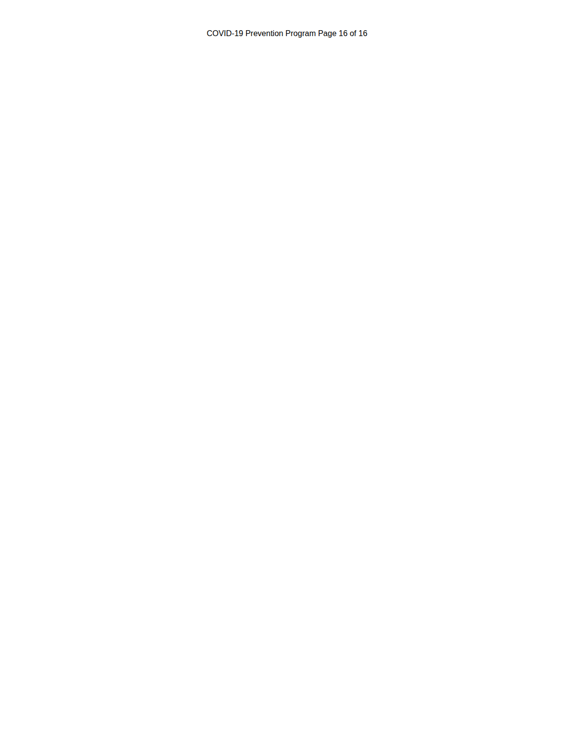COVID-19 Prevention Program Page 16 of 16